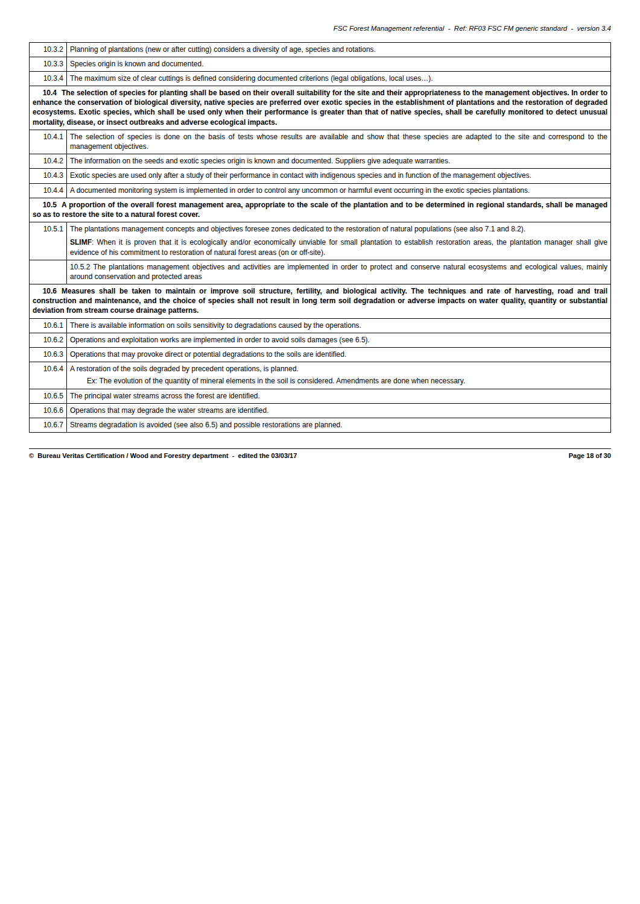FSC Forest Management referential - Ref: RF03 FSC FM generic standard - version 3.4
| 10.3.2 | Planning of plantations (new or after cutting) considers a diversity of age, species and rotations. |
| 10.3.3 | Species origin is known and documented. |
| 10.3.4 | The maximum size of clear cuttings is defined considering documented criterions (legal obligations, local uses…). |
| 10.4 The selection of species for planting shall be based on their overall suitability for the site and their appropriateness to the management objectives. In order to enhance the conservation of biological diversity, native species are preferred over exotic species in the establishment of plantations and the restoration of degraded ecosystems. Exotic species, which shall be used only when their performance is greater than that of native species, shall be carefully monitored to detect unusual mortality, disease, or insect outbreaks and adverse ecological impacts. |
| 10.4.1 | The selection of species is done on the basis of tests whose results are available and show that these species are adapted to the site and correspond to the management objectives. |
| 10.4.2 | The information on the seeds and exotic species origin is known and documented. Suppliers give adequate warranties. |
| 10.4.3 | Exotic species are used only after a study of their performance in contact with indigenous species and in function of the management objectives. |
| 10.4.4 | A documented monitoring system is implemented in order to control any uncommon or harmful event occurring in the exotic species plantations. |
| 10.5 A proportion of the overall forest management area, appropriate to the scale of the plantation and to be determined in regional standards, shall be managed so as to restore the site to a natural forest cover. |
| 10.5.1 | The plantations management concepts and objectives foresee zones dedicated to the restoration of natural populations (see also 7.1 and 8.2). SLIMF : When it is proven that it is ecologically and/or economically unviable for small plantation to establish restoration areas, the plantation manager shall give evidence of his commitment to restoration of natural forest areas (on or off-site). |
| | 10.5.2 The plantations management objectives and activities are implemented in order to protect and conserve natural ecosystems and ecological values, mainly around conservation and protected areas |
| 10.6 Measures shall be taken to maintain or improve soil structure, fertility, and biological activity. The techniques and rate of harvesting, road and trail construction and maintenance, and the choice of species shall not result in long term soil degradation or adverse impacts on water quality, quantity or substantial deviation from stream course drainage patterns. |
| 10.6.1 | There is available information on soils sensitivity to degradations caused by the operations. |
| 10.6.2 | Operations and exploitation works are implemented in order to avoid soils damages (see 6.5). |
| 10.6.3 | Operations that may provoke direct or potential degradations to the soils are identified. |
| 10.6.4 | A restoration of the soils degraded by precedent operations, is planned. Ex: The evolution of the quantity of mineral elements in the soil is considered. Amendments are done when necessary. |
| 10.6.5 | The principal water streams across the forest are identified. |
| 10.6.6 | Operations that may degrade the water streams are identified. |
| 10.6.7 | Streams degradation is avoided (see also 6.5) and possible restorations are planned. |
© Bureau Veritas Certification / Wood and Forestry department - edited the 03/03/17
Page 18 of 30